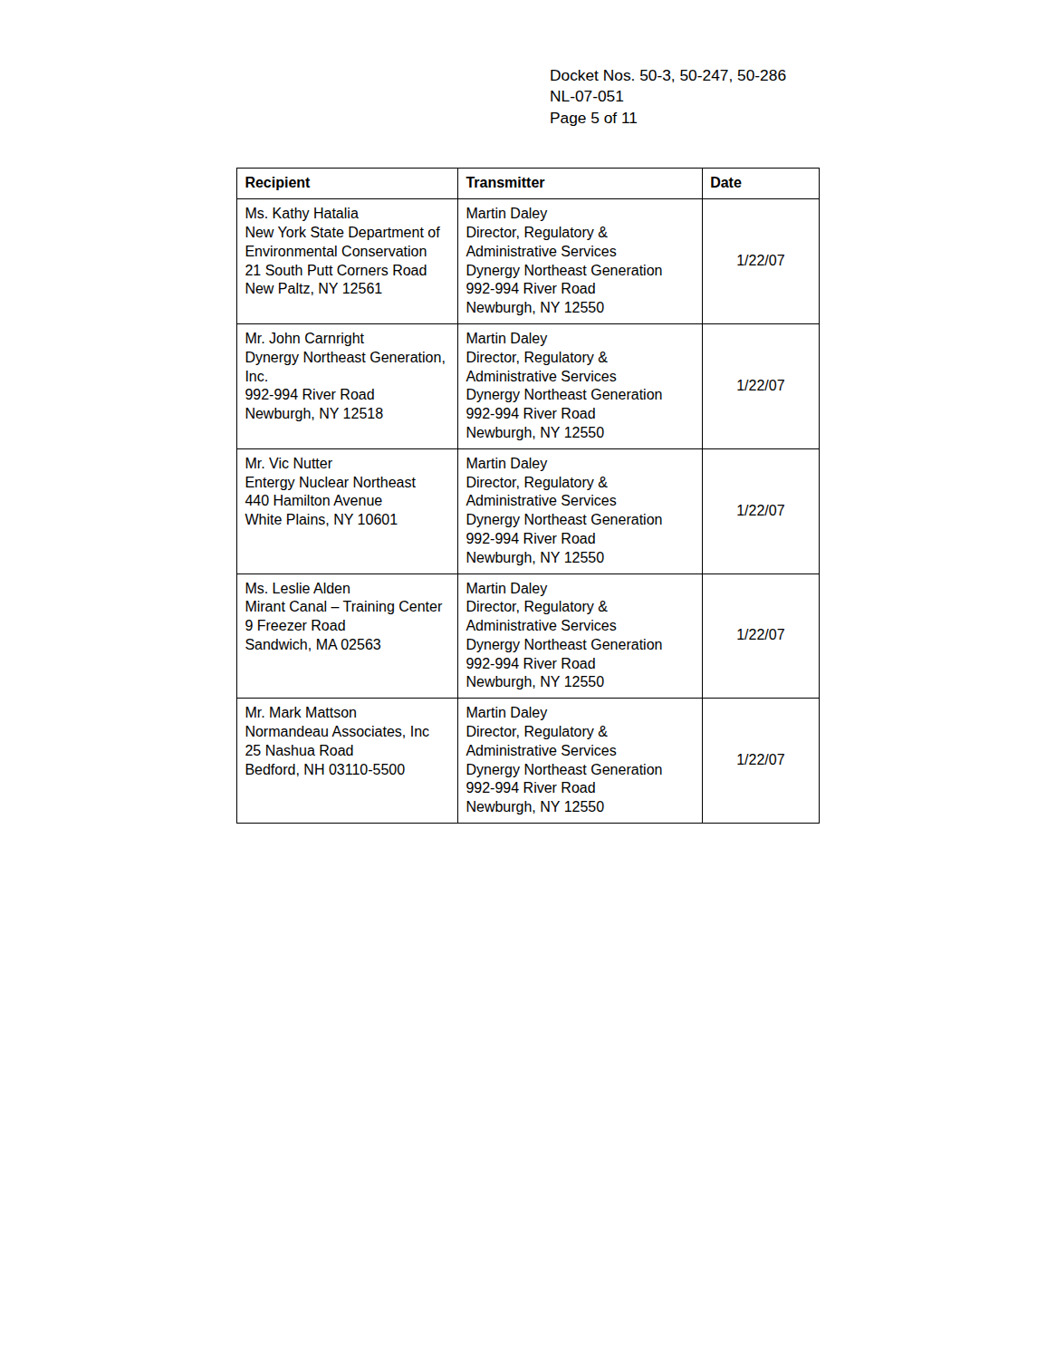Docket Nos. 50-3, 50-247, 50-286
NL-07-051
Page 5 of 11
| Recipient | Transmitter | Date |
| --- | --- | --- |
| Ms. Kathy Hatalia New York State Department of Environmental Conservation 21 South Putt Corners Road New Paltz, NY 12561 | Martin Daley Director, Regulatory & Administrative Services Dynergy Northeast Generation 992-994 River Road Newburgh, NY 12550 | 1/22/07 |
| Mr. John Carnright Dynergy Northeast Generation, Inc. 992-994 River Road Newburgh, NY 12518 | Martin Daley Director, Regulatory & Administrative Services Dynergy Northeast Generation 992-994 River Road Newburgh, NY 12550 | 1/22/07 |
| Mr. Vic Nutter Entergy Nuclear Northeast 440 Hamilton Avenue White Plains, NY 10601 | Martin Daley Director, Regulatory & Administrative Services Dynergy Northeast Generation 992-994 River Road Newburgh, NY 12550 | 1/22/07 |
| Ms. Leslie Alden Mirant Canal – Training Center 9 Freezer Road Sandwich, MA 02563 | Martin Daley Director, Regulatory & Administrative Services Dynergy Northeast Generation 992-994 River Road Newburgh, NY 12550 | 1/22/07 |
| Mr. Mark Mattson Normandeau Associates, Inc 25 Nashua Road Bedford, NH 03110-5500 | Martin Daley Director, Regulatory & Administrative Services Dynergy Northeast Generation 992-994 River Road Newburgh, NY 12550 | 1/22/07 |